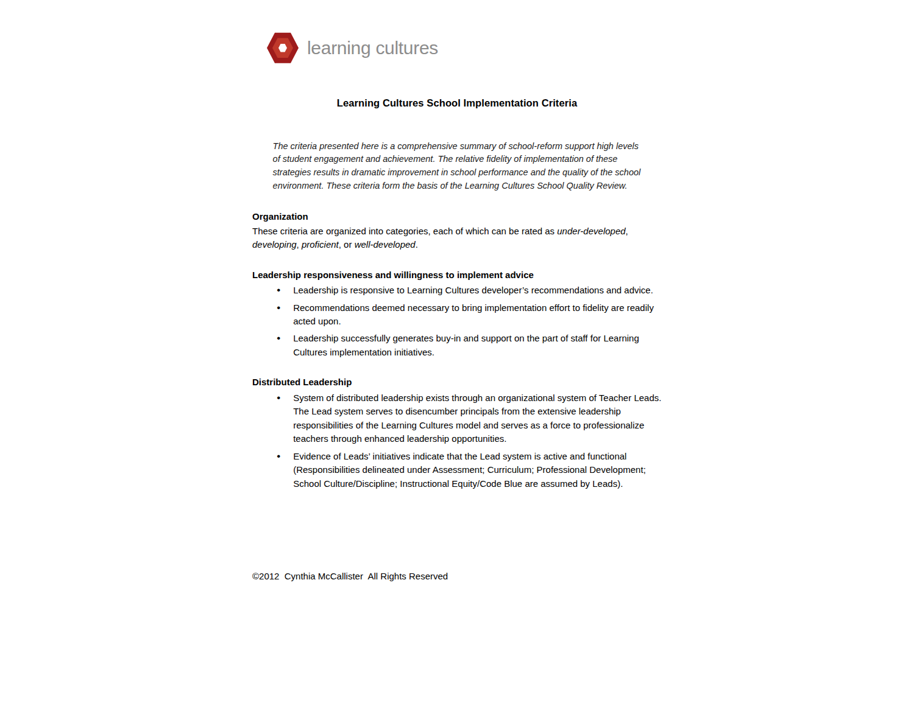learning cultures
Learning Cultures School Implementation Criteria
The criteria presented here is a comprehensive summary of school-reform support high levels of student engagement and achievement. The relative fidelity of implementation of these strategies results in dramatic improvement in school performance and the quality of the school environment. These criteria form the basis of the Learning Cultures School Quality Review.
Organization
These criteria are organized into categories, each of which can be rated as under-developed, developing, proficient, or well-developed.
Leadership responsiveness and willingness to implement advice
Leadership is responsive to Learning Cultures developer’s recommendations and advice.
Recommendations deemed necessary to bring implementation effort to fidelity are readily acted upon.
Leadership successfully generates buy-in and support on the part of staff for Learning Cultures implementation initiatives.
Distributed Leadership
System of distributed leadership exists through an organizational system of Teacher Leads. The Lead system serves to disencumber principals from the extensive leadership responsibilities of the Learning Cultures model and serves as a force to professionalize teachers through enhanced leadership opportunities.
Evidence of Leads’ initiatives indicate that the Lead system is active and functional (Responsibilities delineated under Assessment; Curriculum; Professional Development; School Culture/Discipline; Instructional Equity/Code Blue are assumed by Leads).
©2012 Cynthia McCallister All Rights Reserved